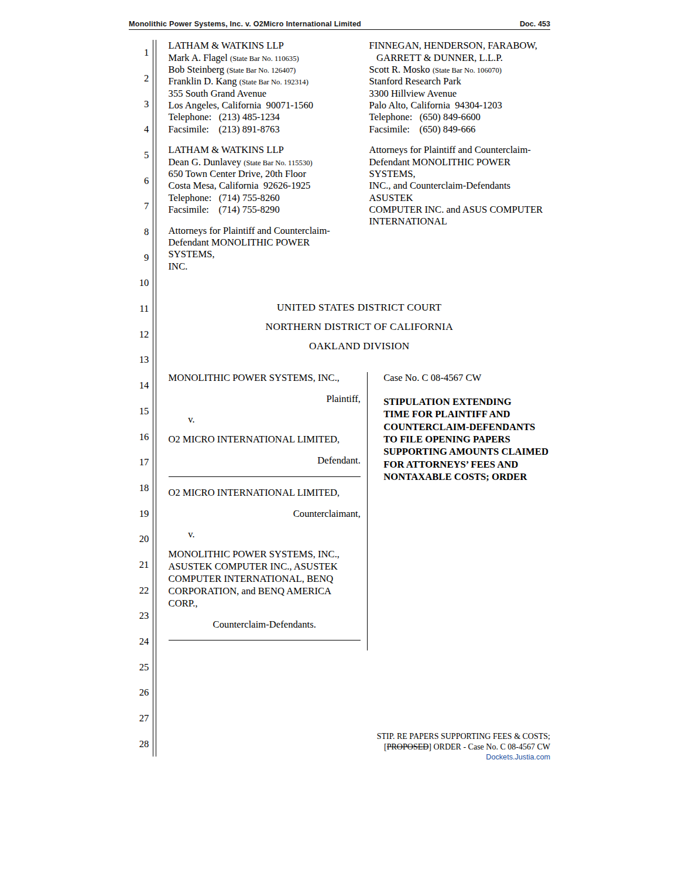Monolithic Power Systems, Inc. v. O2Micro International Limited Doc. 453
1
2
3
4
5
6
7
8
9
10
11
12
13
14
15
16
17
18
19
20
21
22
23
24
25
26
27
28
LATHAM & WATKINS LLP
Mark A. Flagel (State Bar No. 110635)
Bob Steinberg (State Bar No. 126407)
Franklin D. Kang (State Bar No. 192314)
355 South Grand Avenue
Los Angeles, California 90071-1560
Telephone: (213) 485-1234
Facsimile: (213) 891-8763
LATHAM & WATKINS LLP
Dean G. Dunlavey (State Bar No. 115530)
650 Town Center Drive, 20th Floor
Costa Mesa, California 92626-1925
Telephone: (714) 755-8260
Facsimile: (714) 755-8290
Attorneys for Plaintiff and Counterclaim-
Defendant MONOLITHIC POWER SYSTEMS,
INC.
FINNEGAN, HENDERSON, FARABOW,
GARRETT & DUNNER, L.L.P.
Scott R. Mosko (State Bar No. 106070)
Stanford Research Park
3300 Hillview Avenue
Palo Alto, California 94304-1203
Telephone: (650) 849-6600
Facsimile: (650) 849-666
Attorneys for Plaintiff and Counterclaim-
Defendant MONOLITHIC POWER SYSTEMS,
INC., and Counterclaim-Defendants ASUSTEK
COMPUTER INC. and ASUS COMPUTER
INTERNATIONAL
UNITED STATES DISTRICT COURT
NORTHERN DISTRICT OF CALIFORNIA
OAKLAND DIVISION
MONOLITHIC POWER SYSTEMS, INC.,
Plaintiff,
v.
O2 MICRO INTERNATIONAL LIMITED,
Defendant.
O2 MICRO INTERNATIONAL LIMITED,
Counterclaimant,
v.
MONOLITHIC POWER SYSTEMS, INC.,
ASUSTEK COMPUTER INC., ASUSTEK
COMPUTER INTERNATIONAL, BENQ
CORPORATION, and BENQ AMERICA
CORP.,
Counterclaim-Defendants.
Case No. C 08-4567 CW
STIPULATION EXTENDING
TIME FOR PLAINTIFF AND
COUNTERCLAIM-DEFENDANTS
TO FILE OPENING PAPERS
SUPPORTING AMOUNTS CLAIMED
FOR ATTORNEYS’ FEES AND
NONTAXABLE COSTS; ORDER
STIP. RE PAPERS SUPPORTING FEES & COSTS;
[PROPOSED] ORDER - Case No. C 08-4567 CW
Dockets.Justia.com